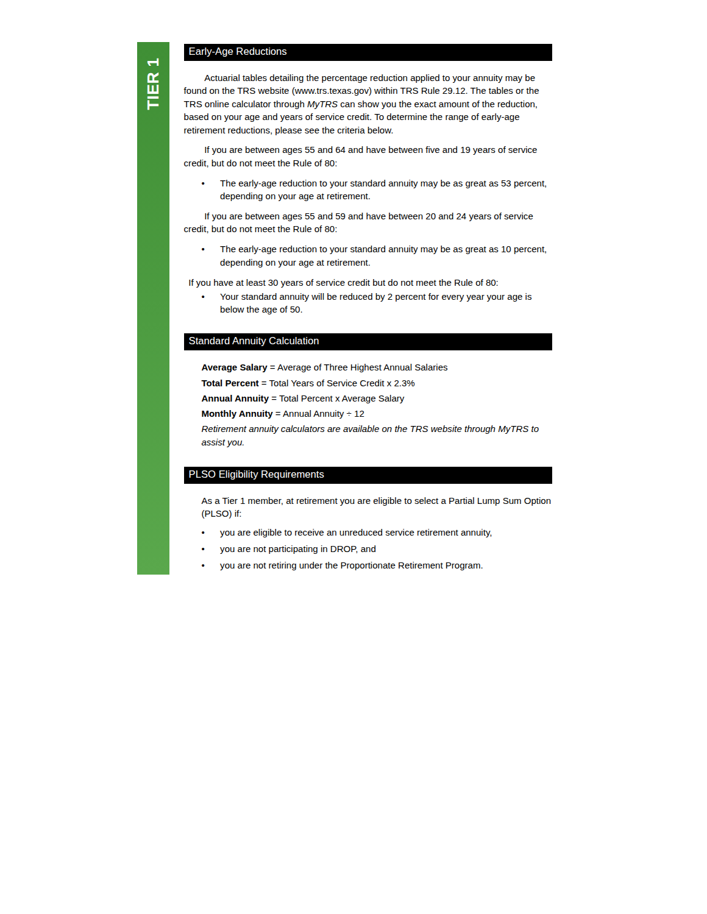TIER 1
Early-Age Reductions
Actuarial tables detailing the percentage reduction applied to your annuity may be found on the TRS website (www.trs.texas.gov) within TRS Rule 29.12. The tables or the TRS online calculator through MyTRS can show you the exact amount of the reduction, based on your age and years of service credit. To determine the range of early-age retirement reductions, please see the criteria below.
If you are between ages 55 and 64 and have between five and 19 years of service credit, but do not meet the Rule of 80:
The early-age reduction to your standard annuity may be as great as 53 percent, depending on your age at retirement.
If you are between ages 55 and 59 and have between 20 and 24 years of service credit, but do not meet the Rule of 80:
The early-age reduction to your standard annuity may be as great as 10 percent, depending on your age at retirement.
If you have at least 30 years of service credit but do not meet the Rule of 80:
Your standard annuity will be reduced by 2 percent for every year your age is below the age of 50.
Standard Annuity Calculation
Average Salary = Average of Three Highest Annual Salaries
Total Percent = Total Years of Service Credit x 2.3%
Annual Annuity = Total Percent x Average Salary
Monthly Annuity = Annual Annuity ÷ 12
Retirement annuity calculators are available on the TRS website through MyTRS to assist you.
PLSO Eligibility Requirements
As a Tier 1 member, at retirement you are eligible to select a Partial Lump Sum Option (PLSO) if:
you are eligible to receive an unreduced service retirement annuity,
you are not participating in DROP, and
you are not retiring under the Proportionate Retirement Program.